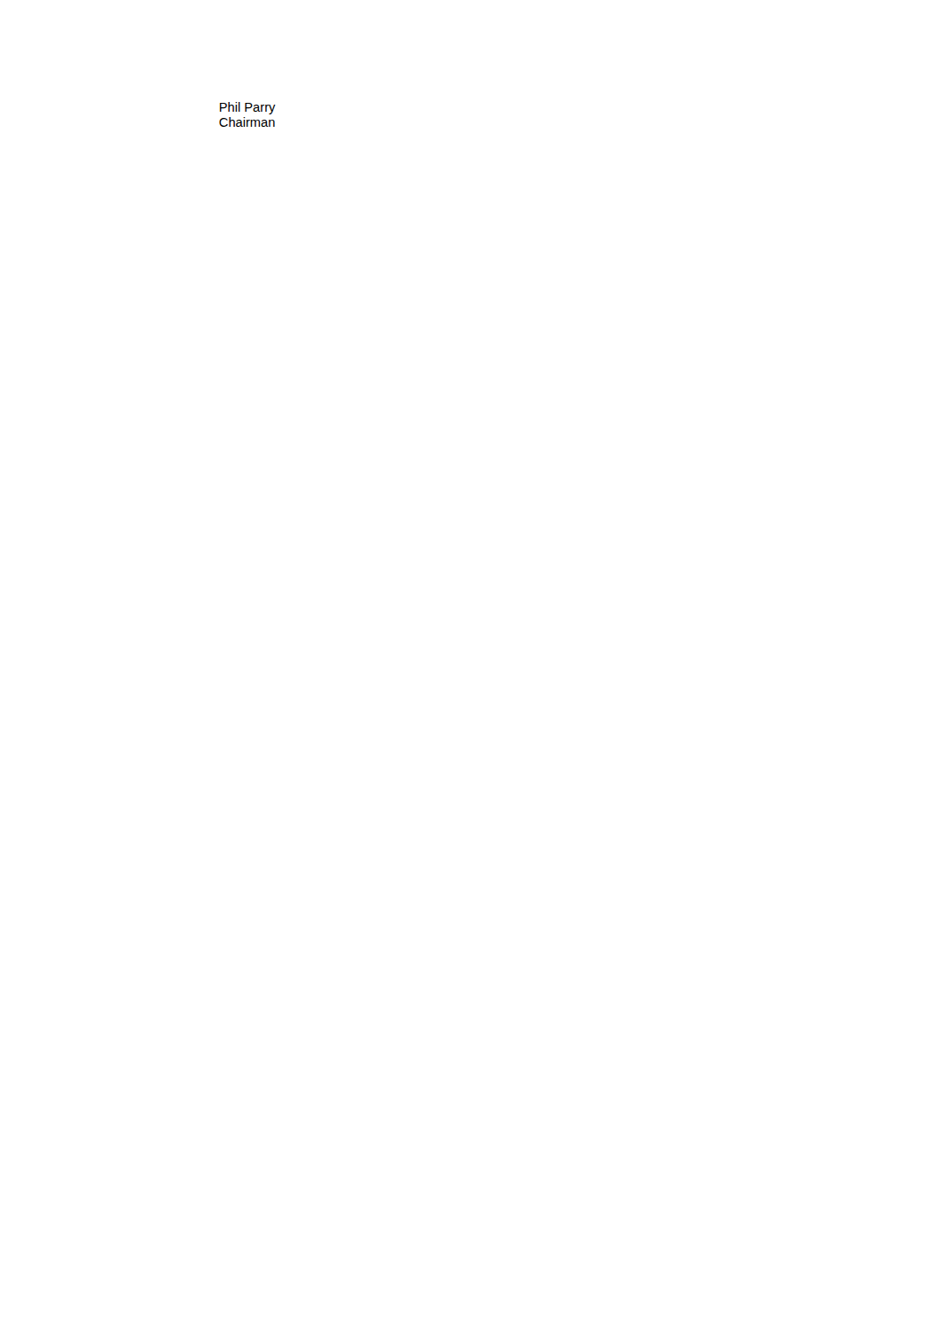Phil Parry
Chairman